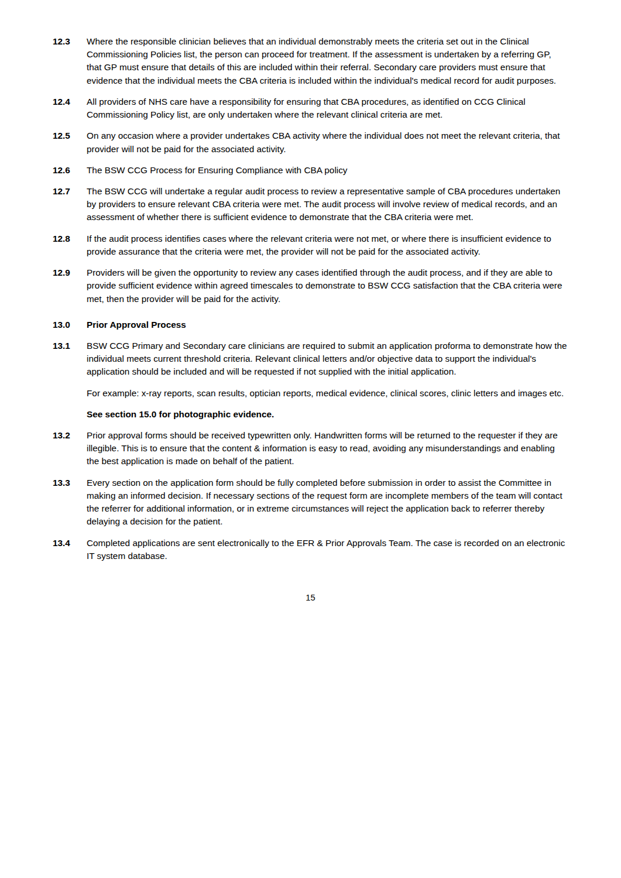12.3
Where the responsible clinician believes that an individual demonstrably meets the criteria set out in the Clinical Commissioning Policies list, the person can proceed for treatment. If the assessment is undertaken by a referring GP, that GP must ensure that details of this are included within their referral. Secondary care providers must ensure that evidence that the individual meets the CBA criteria is included within the individual's medical record for audit purposes.
12.4
All providers of NHS care have a responsibility for ensuring that CBA procedures, as identified on CCG Clinical Commissioning Policy list, are only undertaken where the relevant clinical criteria are met.
12.5
On any occasion where a provider undertakes CBA activity where the individual does not meet the relevant criteria, that provider will not be paid for the associated activity.
12.6
The BSW CCG Process for Ensuring Compliance with CBA policy
12.7
The BSW CCG will undertake a regular audit process to review a representative sample of CBA procedures undertaken by providers to ensure relevant CBA criteria were met. The audit process will involve review of medical records, and an assessment of whether there is sufficient evidence to demonstrate that the CBA criteria were met.
12.8
If the audit process identifies cases where the relevant criteria were not met, or where there is insufficient evidence to provide assurance that the criteria were met, the provider will not be paid for the associated activity.
12.9
Providers will be given the opportunity to review any cases identified through the audit process, and if they are able to provide sufficient evidence within agreed timescales to demonstrate to BSW CCG satisfaction that the CBA criteria were met, then the provider will be paid for the activity.
13.0 Prior Approval Process
13.1
BSW CCG Primary and Secondary care clinicians are required to submit an application proforma to demonstrate how the individual meets current threshold criteria. Relevant clinical letters and/or objective data to support the individual's application should be included and will be requested if not supplied with the initial application.
For example: x-ray reports, scan results, optician reports, medical evidence, clinical scores, clinic letters and images etc.
See section 15.0 for photographic evidence.
13.2
Prior approval forms should be received typewritten only. Handwritten forms will be returned to the requester if they are illegible. This is to ensure that the content & information is easy to read, avoiding any misunderstandings and enabling the best application is made on behalf of the patient.
13.3
Every section on the application form should be fully completed before submission in order to assist the Committee in making an informed decision. If necessary sections of the request form are incomplete members of the team will contact the referrer for additional information, or in extreme circumstances will reject the application back to referrer thereby delaying a decision for the patient.
13.4
Completed applications are sent electronically to the EFR & Prior Approvals Team. The case is recorded on an electronic IT system database.
15